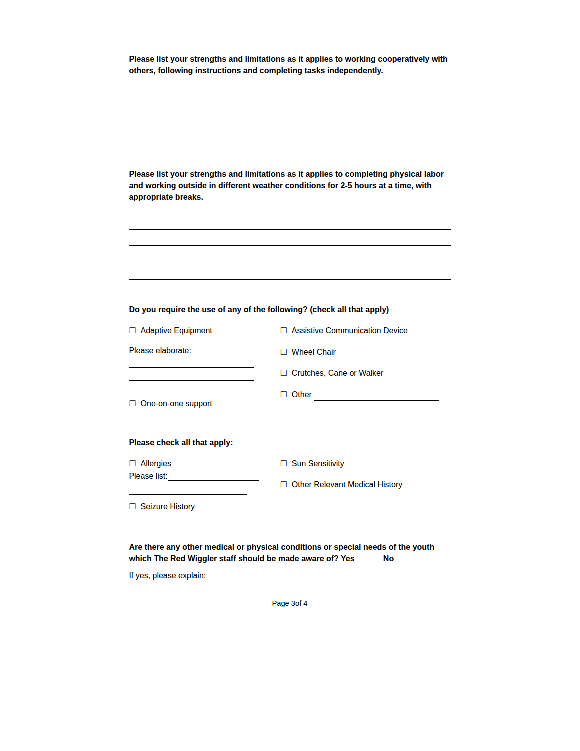Please list your strengths and limitations as it applies to working cooperatively with others, following instructions and completing tasks independently.
Please list your strengths and limitations as it applies to completing physical labor and working outside in different weather conditions for 2-5 hours at a time, with appropriate breaks.
Do you require the use of any of the following? (check all that apply)
☐Adaptive Equipment
Please elaborate:
☐One-on-one support
☐Assistive Communication Device
☐Wheel Chair
☐Crutches, Cane or Walker
☐Other
Please check all that apply:
☐Allergies
Please list:
☐Seizure History
☐Sun Sensitivity
☐Other Relevant Medical History
Are there any other medical or physical conditions or special needs of the youth which The Red Wiggler staff should be made aware of? Yes No
If yes, please explain:
Page 3of 4